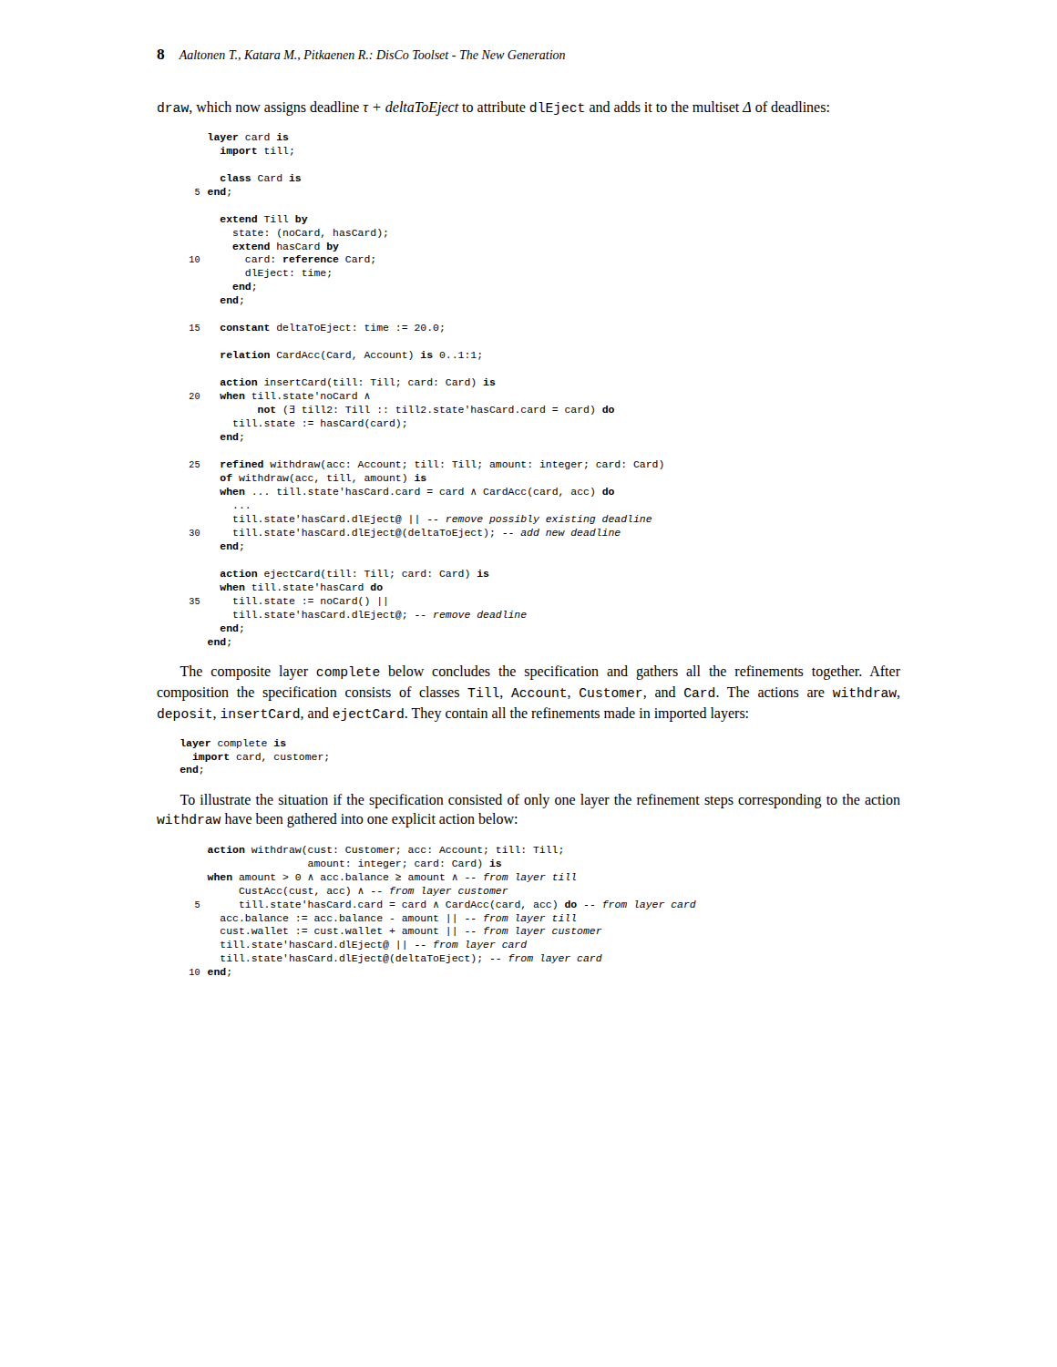8 Aaltonen T., Katara M., Pitkaenen R.: DisCo Toolset - The New Generation
draw, which now assigns deadline τ + deltaToEject to attribute dlEject and adds it to the multiset Δ of deadlines:
1 layer card is
2  import till;
3
4  class Card is
5 end;
6
7  extend Till by
8    state: (noCard, hasCard);
9    extend hasCard by
10      card: reference Card;
11      dlEject: time;
12    end;
13  end;
14
15  constant deltaToEject: time := 20.0;
16
17  relation CardAcc(Card, Account) is 0..1:1;
18
19  action insertCard(till: Till; card: Card) is
20  when till.state'noCard ∧
21        not (∃ till2: Till :: till2.state'hasCard.card = card) do
22    till.state := hasCard(card);
23  end;
24
25  refined withdraw(acc: Account; till: Till; amount: integer; card: Card)
26  of withdraw(acc, till, amount) is
27  when ... till.state'hasCard.card = card ∧ CardAcc(card, acc) do
28    ...
29    till.state'hasCard.dlEject@ || -- remove possibly existing deadline
30    till.state'hasCard.dlEject@(deltaToEject); -- add new deadline
31  end;
32
33  action ejectCard(till: Till; card: Card) is
34  when till.state'hasCard do
35    till.state := noCard() ||
36    till.state'hasCard.dlEject@; -- remove deadline
37  end;
38 end;
The composite layer complete below concludes the specification and gathers all the refinements together. After composition the specification consists of classes Till, Account, Customer, and Card. The actions are withdraw, deposit, insertCard, and ejectCard. They contain all the refinements made in imported layers:
layer complete is
  import card, customer;
end;
To illustrate the situation if the specification consisted of only one layer the refinement steps corresponding to the action withdraw have been gathered into one explicit action below:
1 action withdraw(cust: Customer; acc: Account; till: Till;
2                amount: integer; card: Card) is
3 when amount > 0 ∧ acc.balance ≥ amount ∧ -- from layer till
4     CustAcc(cust, acc) ∧ -- from layer customer
5     till.state'hasCard.card = card ∧ CardAcc(card, acc) do -- from layer card
6  acc.balance := acc.balance - amount || -- from layer till
7  cust.wallet := cust.wallet + amount || -- from layer customer
8  till.state'hasCard.dlEject@ || -- from layer card
9  till.state'hasCard.dlEject@(deltaToEject); -- from layer card
10 end;